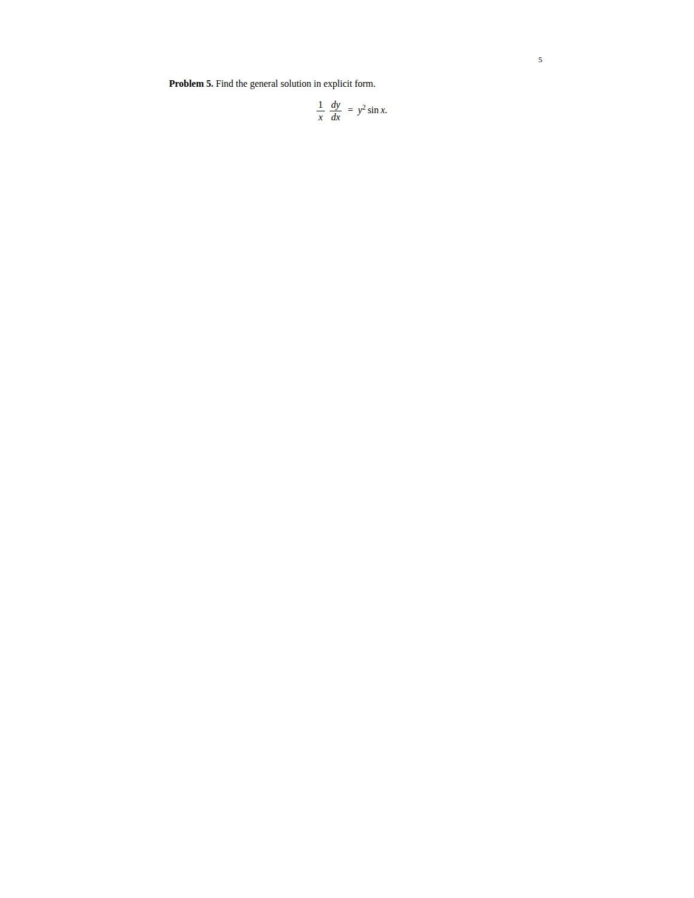5
Problem 5. Find the general solution in explicit form.
1 x dy dx = y2 sin x.